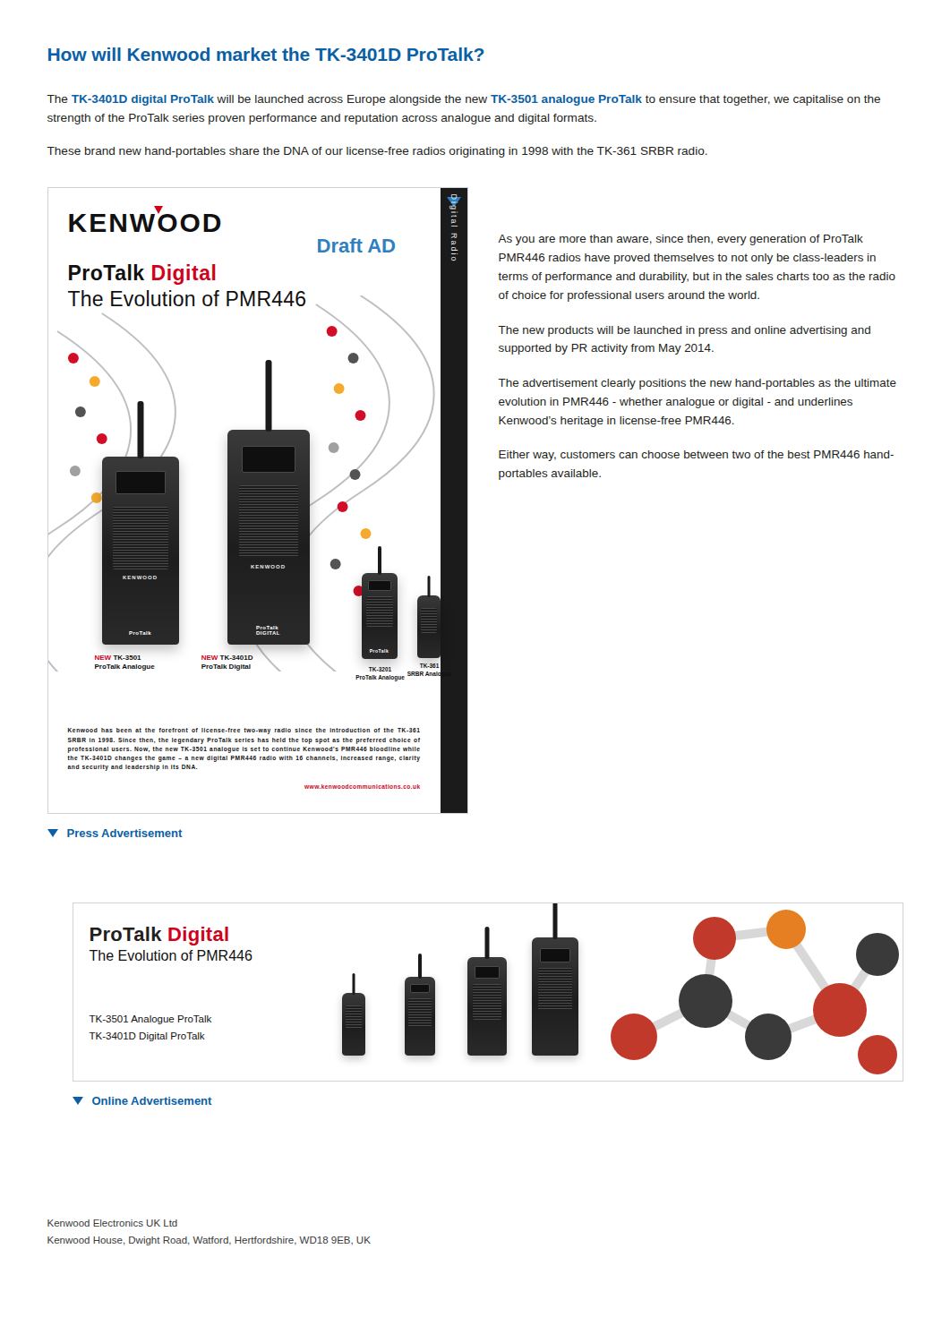How will Kenwood market the TK-3401D ProTalk?
The TK-3401D digital ProTalk will be launched across Europe alongside the new TK-3501 analogue ProTalk to ensure that together, we capitalise on the strength of the ProTalk series proven performance and reputation across analogue and digital formats.
These brand new hand-portables share the DNA of our license-free radios originating in 1998 with the TK-361 SRBR radio.
Digital Radio
KENWOOD
Draft AD
ProTalk Digital
The Evolution of PMR446
KENWOOD
ProTalk
KENWOOD
ProTalk
DIGITAL
ProTalk
TK-3201
ProTalk Analogue
TK-361
SRBR Analogue
NEW TK-3501
ProTalk Analogue
NEW TK-3401D
ProTalk Digital
Kenwood has been at the forefront of license-free two-way radio since the introduction of the TK-361 SRBR in 1998. Since then, the legendary ProTalk series has held the top spot as the preferred choice of professional users. Now, the new TK-3501 analogue is set to continue Kenwood's PMR446 bloodline while the TK-3401D changes the game – a new digital PMR446 radio with 16 channels, increased range, clarity and security and leadership in its DNA.
www.kenwoodcommunications.co.uk
Press Advertisement
As you are more than aware, since then, every generation of ProTalk PMR446 radios have proved themselves to not only be class-leaders in terms of performance and durability, but in the sales charts too as the radio of choice for professional users around the world.
The new products will be launched in press and online advertising and supported by PR activity from May 2014.
The advertisement clearly positions the new hand-portables as the ultimate evolution in PMR446 - whether analogue or digital - and underlines Kenwood’s heritage in license-free PMR446.
Either way, customers can choose between two of the best PMR446 hand-portables available.
ProTalk Digital
The Evolution of PMR446
TK-3501 Analogue ProTalk
TK-3401D Digital ProTalk
SRBR ProTalk
Online Advertisement
Kenwood Electronics UK Ltd
Kenwood House, Dwight Road, Watford, Hertfordshire, WD18 9EB, UK